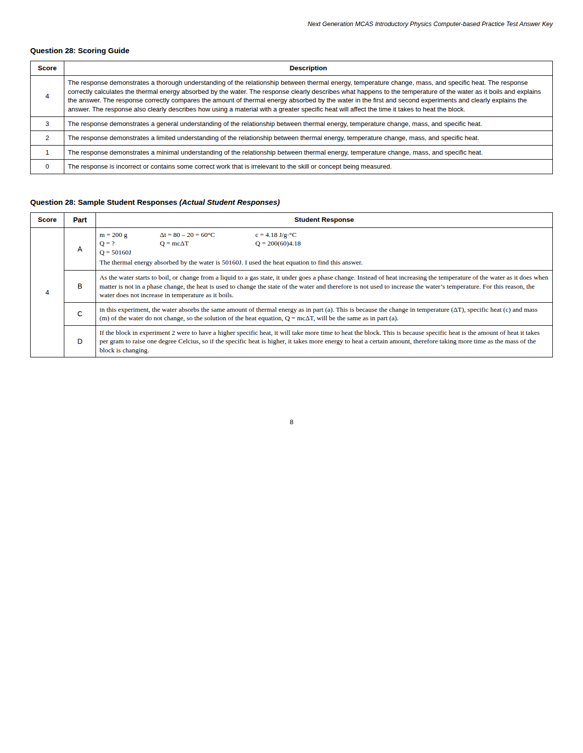Next Generation MCAS Introductory Physics Computer-based Practice Test Answer Key
Question 28: Scoring Guide
| Score | Description |
| --- | --- |
| 4 | The response demonstrates a thorough understanding of the relationship between thermal energy, temperature change, mass, and specific heat. The response correctly calculates the thermal energy absorbed by the water. The response clearly describes what happens to the temperature of the water as it boils and explains the answer. The response correctly compares the amount of thermal energy absorbed by the water in the first and second experiments and clearly explains the answer. The response also clearly describes how using a material with a greater specific heat will affect the time it takes to heat the block. |
| 3 | The response demonstrates a general understanding of the relationship between thermal energy, temperature change, mass, and specific heat. |
| 2 | The response demonstrates a limited understanding of the relationship between thermal energy, temperature change, mass, and specific heat. |
| 1 | The response demonstrates a minimal understanding of the relationship between thermal energy, temperature change, mass, and specific heat. |
| 0 | The response is incorrect or contains some correct work that is irrelevant to the skill or concept being measured. |
Question 28: Sample Student Responses (Actual Student Responses)
| Score | Part | Student Response |
| --- | --- | --- |
| 4 | A | m = 200 g Δt = 80 – 20 = 60°C c = 4.18 J/g·°C Q = ? Q = mcΔT Q = 200(60)4.18 Q = 50160J The thermal energy absorbed by the water is 50160J. I used the heat equation to find this answer. |
| B | As the water starts to boil, or change from a liquid to a gas state, it under goes a phase change. Instead of heat increasing the temperature of the water as it does when matter is not in a phase change, the heat is used to change the state of the water and therefore is not used to increase the water’s temperature. For this reason, the water does not increase in temperature as it boils. |
| C | in this experiment, the water absorbs the same amount of thermal energy as in part (a). This is because the change in temperature (ΔT), specific heat (c) and mass (m) of the water do not change, so the solution of the heat equation, Q = mcΔT, will be the same as in part (a). |
| D | If the block in experiment 2 were to have a higher specific heat, it will take more time to heat the block. This is because specific heat is the amount of heat it takes per gram to raise one degree Celcius, so if the specific heat is higher, it takes more energy to heat a certain amount, therefore taking more time as the mass of the block is changing. |
8